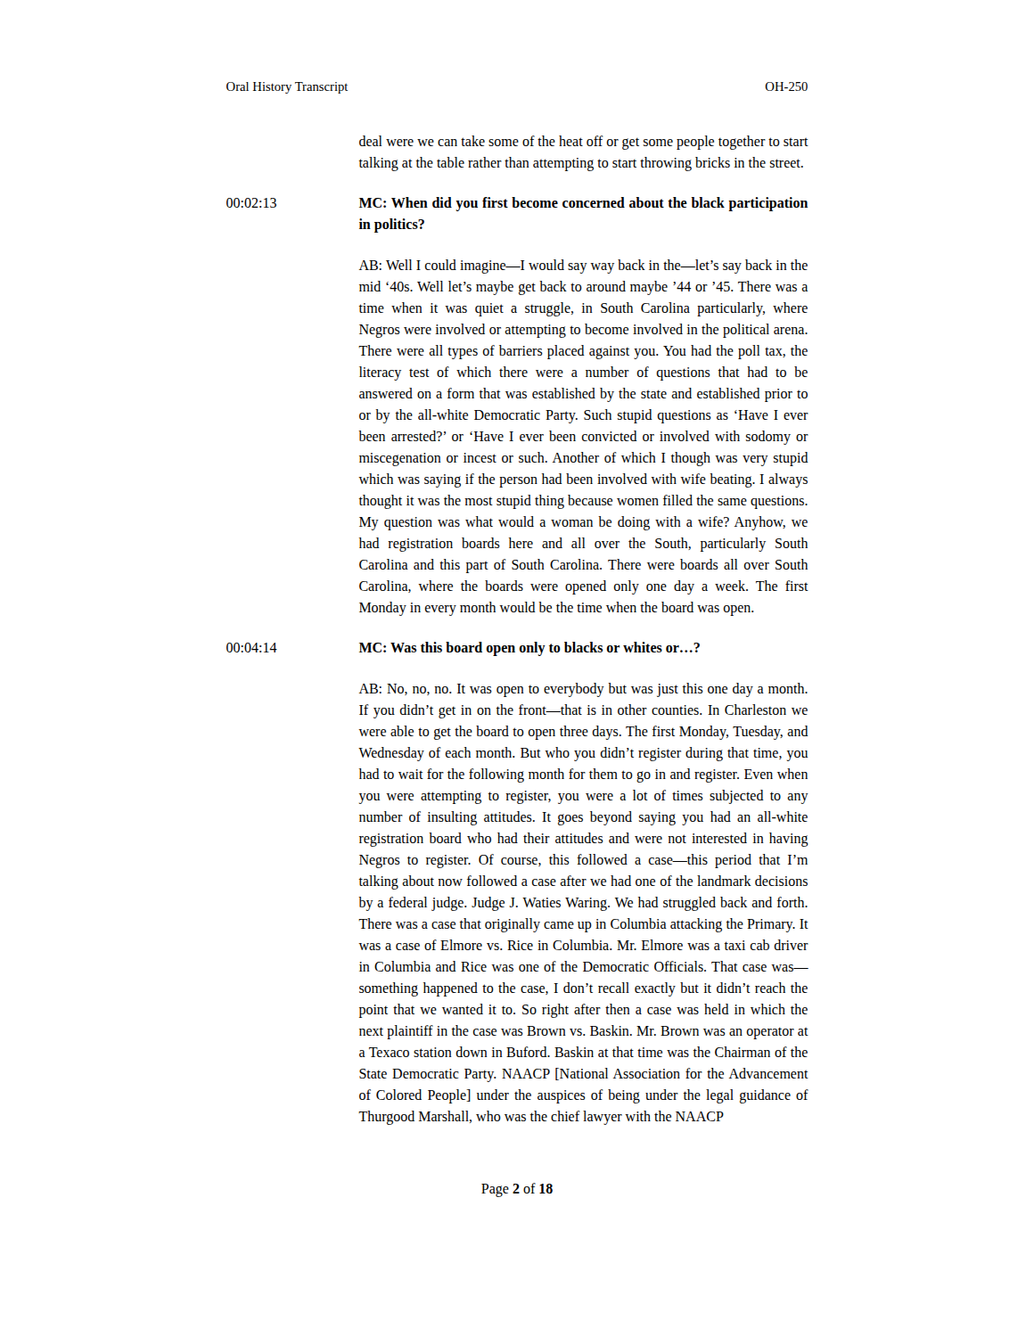Oral History Transcript
OH-250
deal were we can take some of the heat off or get some people together to start talking at the table rather than attempting to start throwing bricks in the street.
00:02:13
MC: When did you first become concerned about the black participation in politics?
AB: Well I could imagine—I would say way back in the—let’s say back in the mid ‘40s. Well let’s maybe get back to around maybe ’44 or ’45. There was a time when it was quiet a struggle, in South Carolina particularly, where Negros were involved or attempting to become involved in the political arena. There were all types of barriers placed against you. You had the poll tax, the literacy test of which there were a number of questions that had to be answered on a form that was established by the state and established prior to or by the all-white Democratic Party. Such stupid questions as ‘Have I ever been arrested?’ or ‘Have I ever been convicted or involved with sodomy or miscegenation or incest or such. Another of which I though was very stupid which was saying if the person had been involved with wife beating. I always thought it was the most stupid thing because women filled the same questions. My question was what would a woman be doing with a wife? Anyhow, we had registration boards here and all over the South, particularly South Carolina and this part of South Carolina. There were boards all over South Carolina, where the boards were opened only one day a week. The first Monday in every month would be the time when the board was open.
00:04:14
MC: Was this board open only to blacks or whites or…?
AB: No, no, no. It was open to everybody but was just this one day a month. If you didn’t get in on the front—that is in other counties. In Charleston we were able to get the board to open three days. The first Monday, Tuesday, and Wednesday of each month. But who you didn’t register during that time, you had to wait for the following month for them to go in and register. Even when you were attempting to register, you were a lot of times subjected to any number of insulting attitudes. It goes beyond saying you had an all-white registration board who had their attitudes and were not interested in having Negros to register. Of course, this followed a case—this period that I’m talking about now followed a case after we had one of the landmark decisions by a federal judge. Judge J. Waties Waring. We had struggled back and forth. There was a case that originally came up in Columbia attacking the Primary. It was a case of Elmore vs. Rice in Columbia. Mr. Elmore was a taxi cab driver in Columbia and Rice was one of the Democratic Officials. That case was—something happened to the case, I don’t recall exactly but it didn’t reach the point that we wanted it to. So right after then a case was held in which the next plaintiff in the case was Brown vs. Baskin. Mr. Brown was an operator at a Texaco station down in Buford. Baskin at that time was the Chairman of the State Democratic Party. NAACP [National Association for the Advancement of Colored People] under the auspices of being under the legal guidance of Thurgood Marshall, who was the chief lawyer with the NAACP
Page 2 of 18